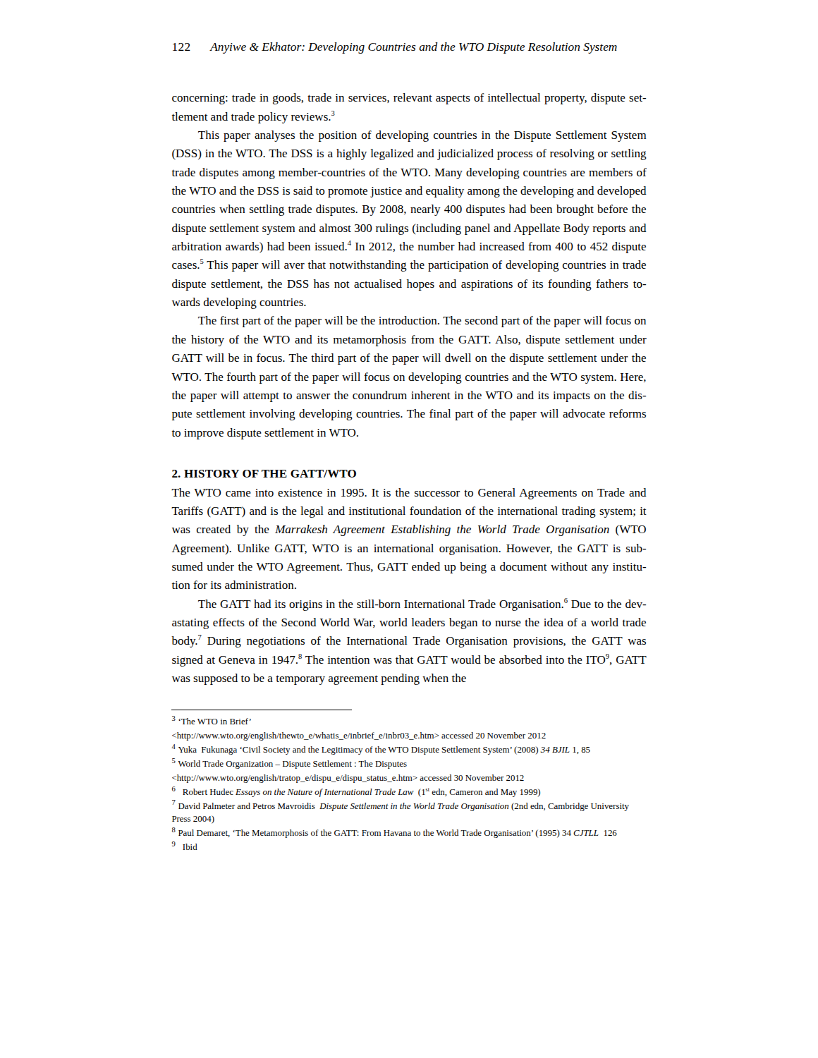122 Anyiwe & Ekhator: Developing Countries and the WTO Dispute Resolution System
concerning: trade in goods, trade in services, relevant aspects of intellectual property, dispute settlement and trade policy reviews.3
This paper analyses the position of developing countries in the Dispute Settlement System (DSS) in the WTO. The DSS is a highly legalized and judicialized process of resolving or settling trade disputes among member-countries of the WTO. Many developing countries are members of the WTO and the DSS is said to promote justice and equality among the developing and developed countries when settling trade disputes. By 2008, nearly 400 disputes had been brought before the dispute settlement system and almost 300 rulings (including panel and Appellate Body reports and arbitration awards) had been issued.4 In 2012, the number had increased from 400 to 452 dispute cases.5 This paper will aver that notwithstanding the participation of developing countries in trade dispute settlement, the DSS has not actualised hopes and aspirations of its founding fathers towards developing countries.
The first part of the paper will be the introduction. The second part of the paper will focus on the history of the WTO and its metamorphosis from the GATT. Also, dispute settlement under GATT will be in focus. The third part of the paper will dwell on the dispute settlement under the WTO. The fourth part of the paper will focus on developing countries and the WTO system. Here, the paper will attempt to answer the conundrum inherent in the WTO and its impacts on the dispute settlement involving developing countries. The final part of the paper will advocate reforms to improve dispute settlement in WTO.
2. HISTORY OF THE GATT/WTO
The WTO came into existence in 1995. It is the successor to General Agreements on Trade and Tariffs (GATT) and is the legal and institutional foundation of the international trading system; it was created by the Marrakesh Agreement Establishing the World Trade Organisation (WTO Agreement). Unlike GATT, WTO is an international organisation. However, the GATT is subsumed under the WTO Agreement. Thus, GATT ended up being a document without any institution for its administration.
The GATT had its origins in the still-born International Trade Organisation.6 Due to the devastating effects of the Second World War, world leaders began to nurse the idea of a world trade body.7 During negotiations of the International Trade Organisation provisions, the GATT was signed at Geneva in 1947.8 The intention was that GATT would be absorbed into the ITO9, GATT was supposed to be a temporary agreement pending when the
3‘The WTO in Brief’
<http://www.wto.org/english/thewto_e/whatis_e/inbrief_e/inbr03_e.htm> accessed 20 November 2012
4 Yuka Fukunaga ‘Civil Society and the Legitimacy of the WTO Dispute Settlement System’ (2008) 34 BJIL 1, 85
5 World Trade Organization – Dispute Settlement : The Disputes
<http://www.wto.org/english/tratop_e/dispu_e/dispu_status_e.htm> accessed 30 November 2012
6 Robert Hudec Essays on the Nature of International Trade Law (1st edn, Cameron and May 1999)
7 David Palmeter and Petros Mavroidis Dispute Settlement in the World Trade Organisation (2nd edn, Cambridge University Press 2004)
8 Paul Demaret, ‘The Metamorphosis of the GATT: From Havana to the World Trade Organisation’ (1995) 34 CJTLL 126
9 Ibid